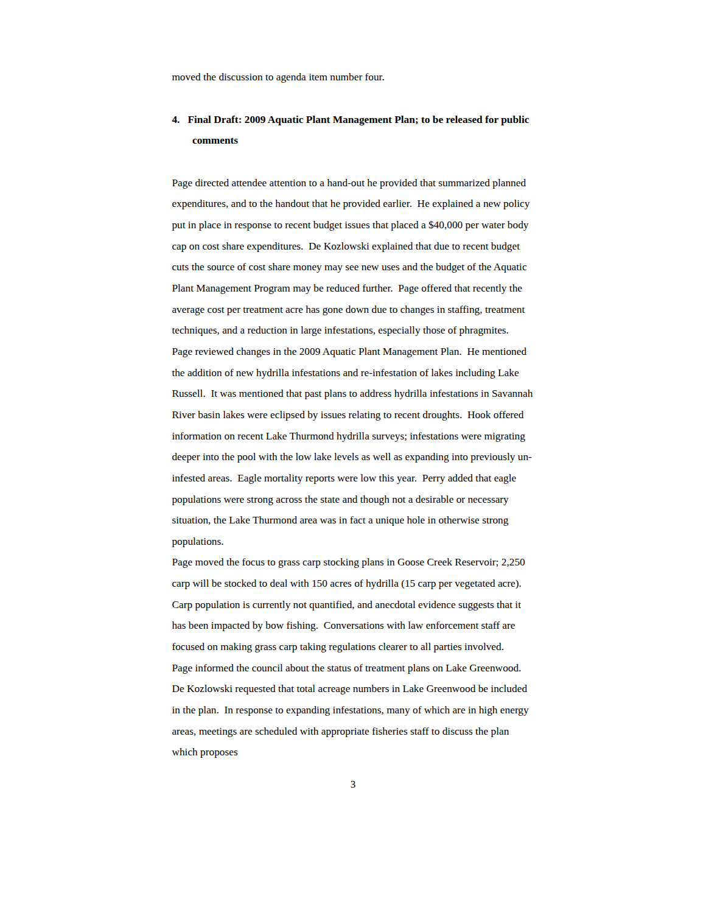moved the discussion to agenda item number four.
4. Final Draft: 2009 Aquatic Plant Management Plan; to be released for public comments
Page directed attendee attention to a hand-out he provided that summarized planned expenditures, and to the handout that he provided earlier. He explained a new policy put in place in response to recent budget issues that placed a $40,000 per water body cap on cost share expenditures. De Kozlowski explained that due to recent budget cuts the source of cost share money may see new uses and the budget of the Aquatic Plant Management Program may be reduced further. Page offered that recently the average cost per treatment acre has gone down due to changes in staffing, treatment techniques, and a reduction in large infestations, especially those of phragmites.
Page reviewed changes in the 2009 Aquatic Plant Management Plan. He mentioned the addition of new hydrilla infestations and re-infestation of lakes including Lake Russell. It was mentioned that past plans to address hydrilla infestations in Savannah River basin lakes were eclipsed by issues relating to recent droughts. Hook offered information on recent Lake Thurmond hydrilla surveys; infestations were migrating deeper into the pool with the low lake levels as well as expanding into previously un-infested areas. Eagle mortality reports were low this year. Perry added that eagle populations were strong across the state and though not a desirable or necessary situation, the Lake Thurmond area was in fact a unique hole in otherwise strong populations.
Page moved the focus to grass carp stocking plans in Goose Creek Reservoir; 2,250 carp will be stocked to deal with 150 acres of hydrilla (15 carp per vegetated acre). Carp population is currently not quantified, and anecdotal evidence suggests that it has been impacted by bow fishing. Conversations with law enforcement staff are focused on making grass carp taking regulations clearer to all parties involved.
Page informed the council about the status of treatment plans on Lake Greenwood. De Kozlowski requested that total acreage numbers in Lake Greenwood be included in the plan. In response to expanding infestations, many of which are in high energy areas, meetings are scheduled with appropriate fisheries staff to discuss the plan which proposes
3